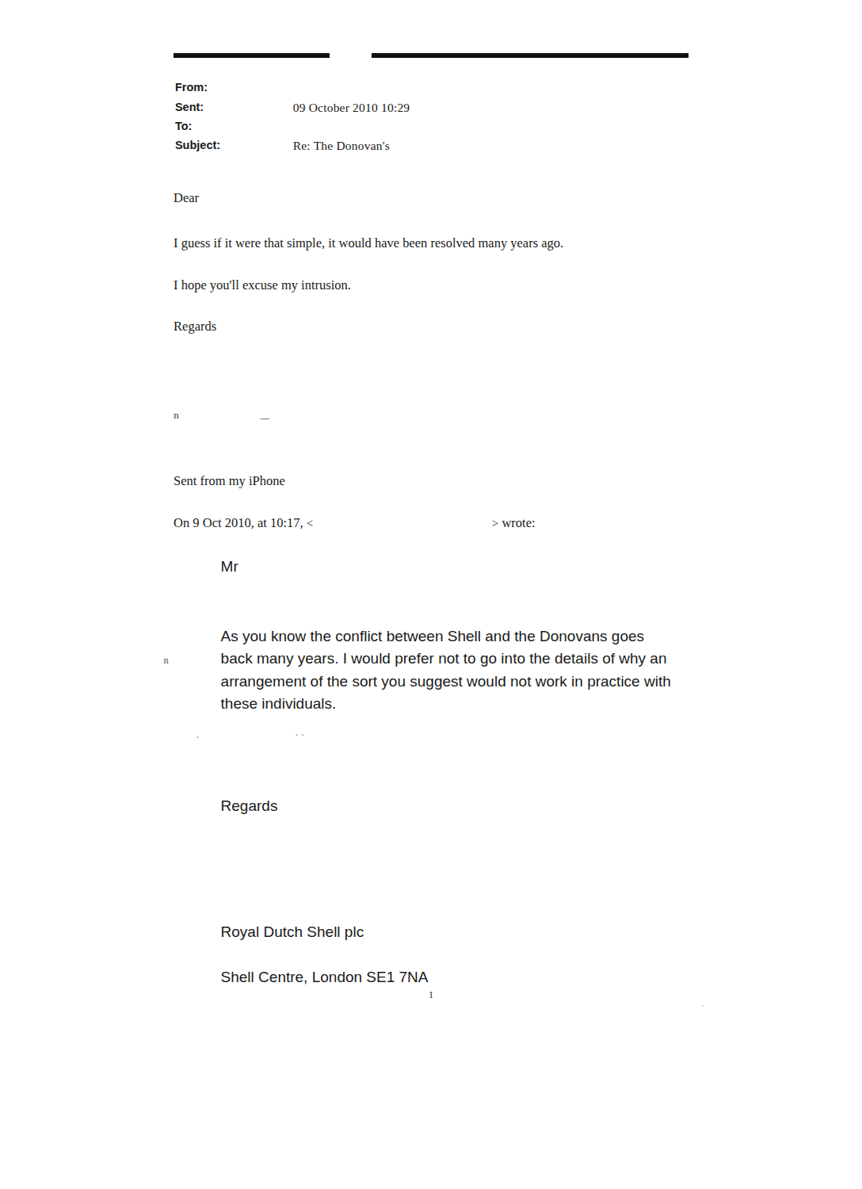| From: | |
| Sent: | 09 October 2010 10:29 |
| To: | |
| Subject: | Re: The Donovan's |
Dear
I guess if it were that simple, it would have been resolved many years ago.
I hope you'll excuse my intrusion.
Regards
ⁿ–
Sent from my iPhone
On 9 Oct 2010, at 10:17, < > wrote:
Mr
As you know the conflict between Shell and the Donovans goes back many years. I would prefer not to go into the details of why an arrangement of the sort you suggest would not work in practice with these individuals.
Regards
Royal Dutch Shell plc
Shell Centre, London SE1 7NA
ⁿ
.
..
1
.